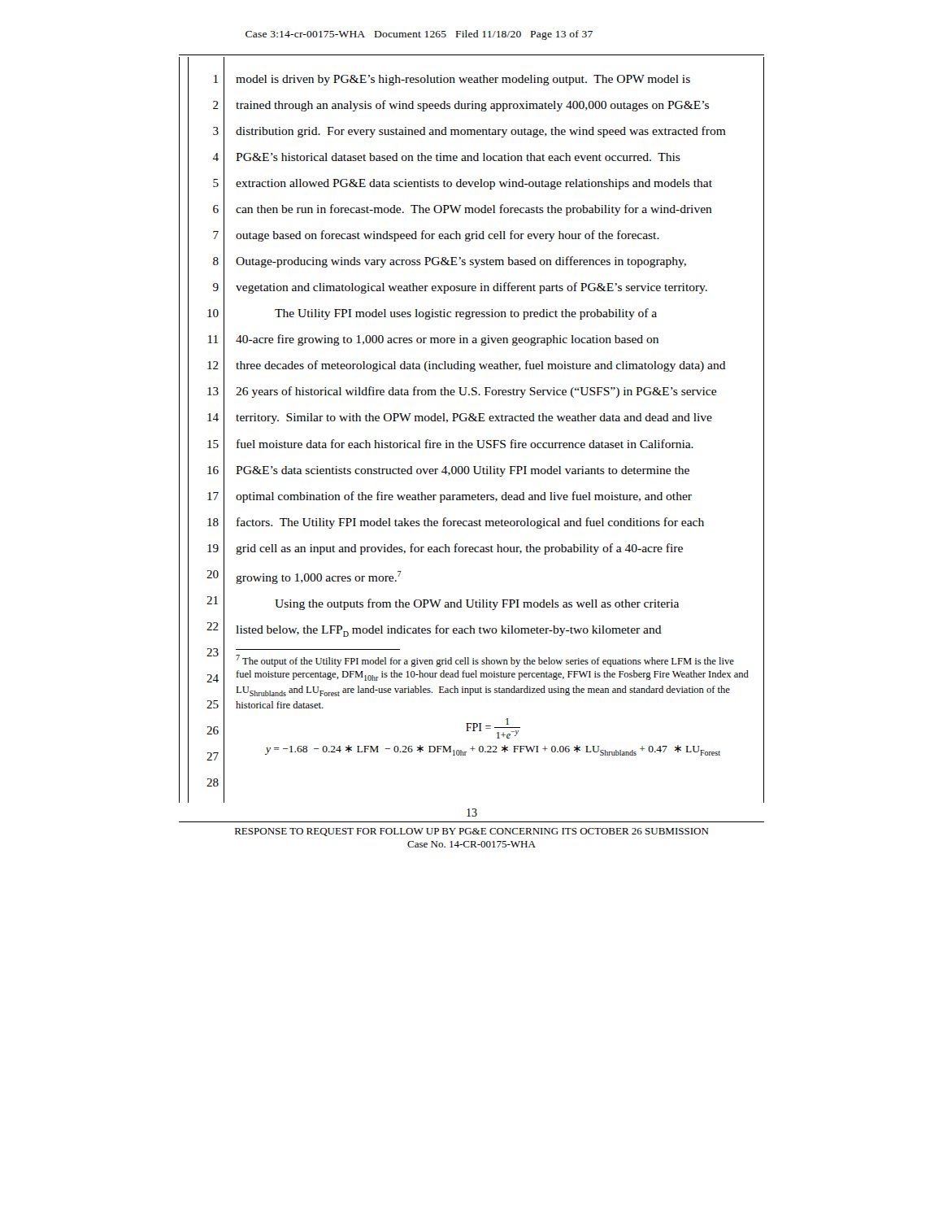Case 3:14-cr-00175-WHA Document 1265 Filed 11/18/20 Page 13 of 37
1
2
3
4
5
6
7
8
9
10
11
12
13
14
15
16
17
18
19
20
21
22
23
24
25
26
27
28
model is driven by PG&E’s high-resolution weather modeling output. The OPW model is
trained through an analysis of wind speeds during approximately 400,000 outages on PG&E’s
distribution grid. For every sustained and momentary outage, the wind speed was extracted from
PG&E’s historical dataset based on the time and location that each event occurred. This
extraction allowed PG&E data scientists to develop wind-outage relationships and models that
can then be run in forecast-mode. The OPW model forecasts the probability for a wind-driven
outage based on forecast windspeed for each grid cell for every hour of the forecast.
Outage-producing winds vary across PG&E’s system based on differences in topography,
vegetation and climatological weather exposure in different parts of PG&E’s service territory.
The Utility FPI model uses logistic regression to predict the probability of a
40-acre fire growing to 1,000 acres or more in a given geographic location based on
three decades of meteorological data (including weather, fuel moisture and climatology data) and
26 years of historical wildfire data from the U.S. Forestry Service (“USFS”) in PG&E’s service
territory. Similar to with the OPW model, PG&E extracted the weather data and dead and live
fuel moisture data for each historical fire in the USFS fire occurrence dataset in California.
PG&E’s data scientists constructed over 4,000 Utility FPI model variants to determine the
optimal combination of the fire weather parameters, dead and live fuel moisture, and other
factors. The Utility FPI model takes the forecast meteorological and fuel conditions for each
grid cell as an input and provides, for each forecast hour, the probability of a 40-acre fire
growing to 1,000 acres or more.7
Using the outputs from the OPW and Utility FPI models as well as other criteria
listed below, the LFPD model indicates for each two kilometer-by-two kilometer and
7 The output of the Utility FPI model for a given grid cell is shown by the below series of equations where LFM is the live fuel moisture percentage, DFM10hr is the 10-hour dead fuel moisture percentage, FFWI is the Fosberg Fire Weather Index and LUShrublands and LUForest are land-use variables. Each input is standardized using the mean and standard deviation of the historical fire dataset.
FPI = 11+e−y
y = −1.68 − 0.24 ∗ LFM − 0.26 ∗ DFM10hr + 0.22 ∗ FFWI + 0.06 ∗ LUShrublands + 0.47 ∗ LUForest
13
RESPONSE TO REQUEST FOR FOLLOW UP BY PG&E CONCERNING ITS OCTOBER 26 SUBMISSION
Case No. 14-CR-00175-WHA